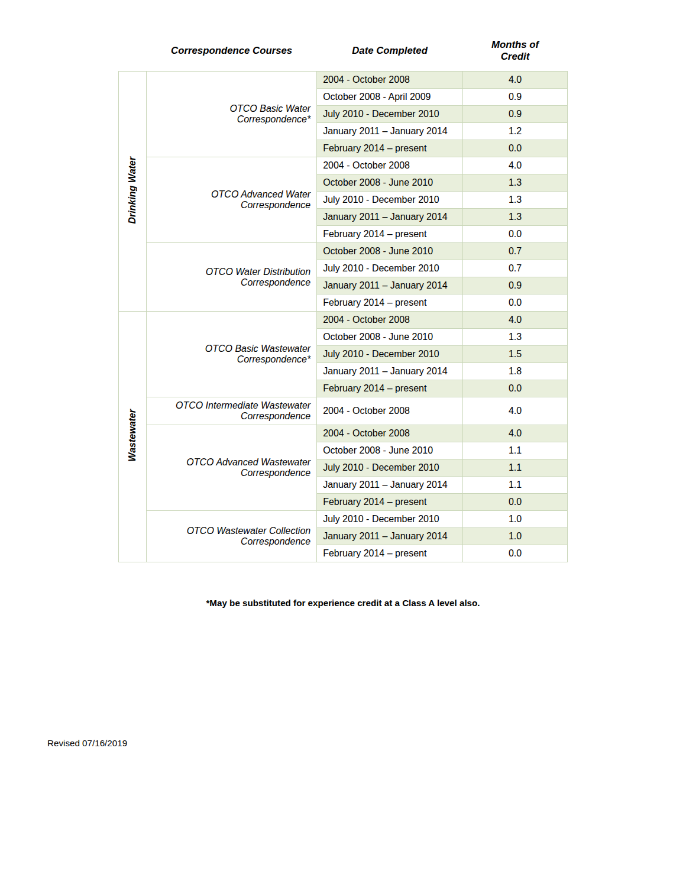| | Correspondence Courses | Date Completed | Months of Credit |
| --- | --- | --- | --- |
| Drinking Water | OTCO Basic Water Correspondence* | 2004 - October 2008 | 4.0 |
| October 2008 - April 2009 | 0.9 |
| July 2010 - December 2010 | 0.9 |
| January 2011 – January 2014 | 1.2 |
| February 2014 – present | 0.0 |
| OTCO Advanced Water Correspondence | 2004 - October 2008 | 4.0 |
| October 2008 - June 2010 | 1.3 |
| July 2010 - December 2010 | 1.3 |
| January 2011 – January 2014 | 1.3 |
| February 2014 – present | 0.0 |
| OTCO Water Distribution Correspondence | October 2008 - June 2010 | 0.7 |
| July 2010 - December 2010 | 0.7 |
| January 2011 – January 2014 | 0.9 |
| February 2014 – present | 0.0 |
| Wastewater | OTCO Basic Wastewater Correspondence* | 2004 - October 2008 | 4.0 |
| October 2008 - June 2010 | 1.3 |
| July 2010 - December 2010 | 1.5 |
| January 2011 – January 2014 | 1.8 |
| February 2014 – present | 0.0 |
| OTCO Intermediate Wastewater Correspondence | 2004 - October 2008 | 4.0 |
| OTCO Advanced Wastewater Correspondence | 2004 - October 2008 | 4.0 |
| October 2008 - June 2010 | 1.1 |
| July 2010 - December 2010 | 1.1 |
| January 2011 – January 2014 | 1.1 |
| February 2014 – present | 0.0 |
| OTCO Wastewater Collection Correspondence | July 2010 - December 2010 | 1.0 |
| January 2011 – January 2014 | 1.0 |
| February 2014 – present | 0.0 |
*May be substituted for experience credit at a Class A level also.
Revised 07/16/2019